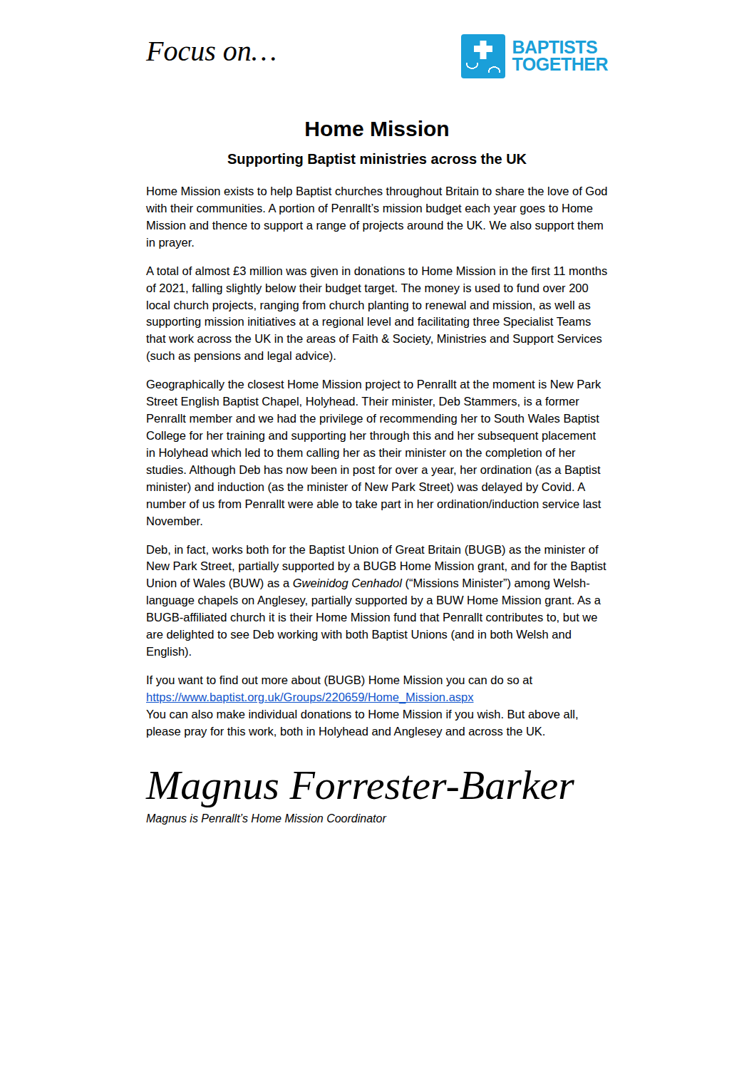Focus on…
BAPTISTS
TOGETHER
Home Mission
Supporting Baptist ministries across the UK
Home Mission exists to help Baptist churches throughout Britain to share the love of God with their communities. A portion of Penrallt’s mission budget each year goes to Home Mission and thence to support a range of projects around the UK. We also support them in prayer.
A total of almost £3 million was given in donations to Home Mission in the first 11 months of 2021, falling slightly below their budget target. The money is used to fund over 200 local church projects, ranging from church planting to renewal and mission, as well as supporting mission initiatives at a regional level and facilitating three Specialist Teams that work across the UK in the areas of Faith & Society, Ministries and Support Services (such as pensions and legal advice).
Geographically the closest Home Mission project to Penrallt at the moment is New Park Street English Baptist Chapel, Holyhead. Their minister, Deb Stammers, is a former Penrallt member and we had the privilege of recommending her to South Wales Baptist College for her training and supporting her through this and her subsequent placement in Holyhead which led to them calling her as their minister on the completion of her studies. Although Deb has now been in post for over a year, her ordination (as a Baptist minister) and induction (as the minister of New Park Street) was delayed by Covid. A number of us from Penrallt were able to take part in her ordination/induction service last November.
Deb, in fact, works both for the Baptist Union of Great Britain (BUGB) as the minister of New Park Street, partially supported by a BUGB Home Mission grant, and for the Baptist Union of Wales (BUW) as a Gweinidog Cenhadol (“Missions Minister”) among Welsh-language chapels on Anglesey, partially supported by a BUW Home Mission grant. As a BUGB-affiliated church it is their Home Mission fund that Penrallt contributes to, but we are delighted to see Deb working with both Baptist Unions (and in both Welsh and English).
If you want to find out more about (BUGB) Home Mission you can do so at
https://www.baptist.org.uk/Groups/220659/Home_Mission.aspx
You can also make individual donations to Home Mission if you wish. But above all, please pray for this work, both in Holyhead and Anglesey and across the UK.
Magnus Forrester-Barker
Magnus is Penrallt’s Home Mission Coordinator